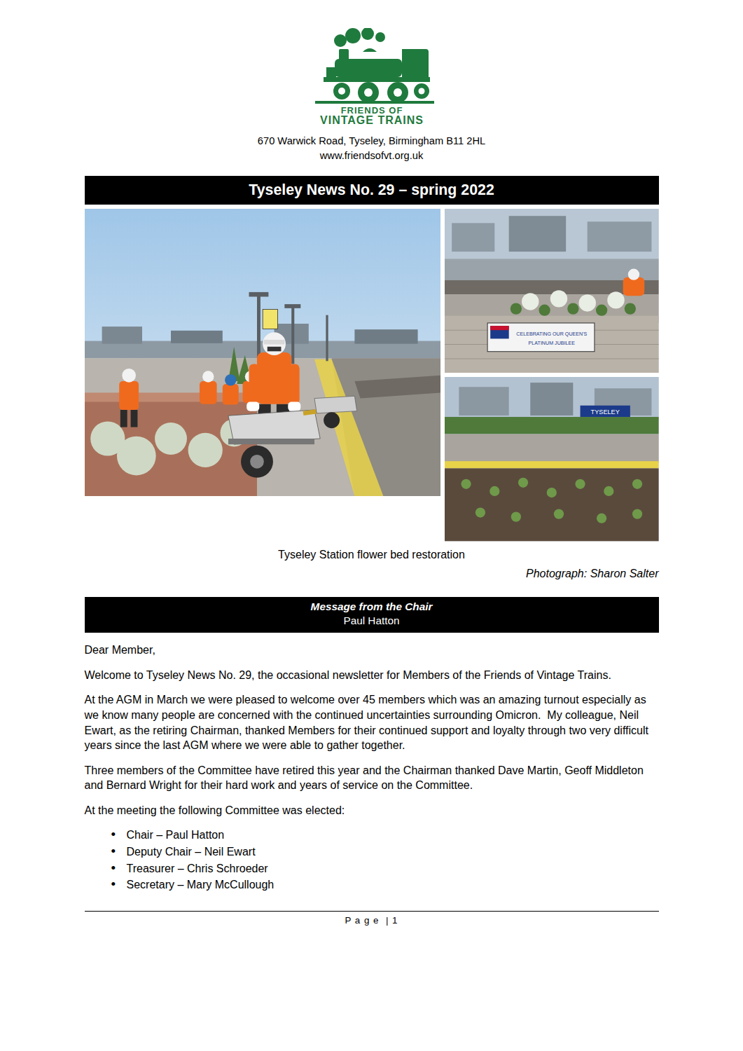FRIENDS OF VINTAGE TRAINS
670 Warwick Road, Tyseley, Birmingham B11 2HL
www.friendsofvt.org.uk
Tyseley News No. 29 – spring 2022
CELEBRATING OUR QUEEN'S PLATINUM JUBILEE TYSELEY
Tyseley Station flower bed restoration
Photograph: Sharon Salter
Message from the Chair Paul Hatton
Dear Member,
Welcome to Tyseley News No. 29, the occasional newsletter for Members of the Friends of Vintage Trains.
At the AGM in March we were pleased to welcome over 45 members which was an amazing turnout especially as we know many people are concerned with the continued uncertainties surrounding Omicron. My colleague, Neil Ewart, as the retiring Chairman, thanked Members for their continued support and loyalty through two very difficult years since the last AGM where we were able to gather together.
Three members of the Committee have retired this year and the Chairman thanked Dave Martin, Geoff Middleton and Bernard Wright for their hard work and years of service on the Committee.
At the meeting the following Committee was elected:
Chair – Paul Hatton
Deputy Chair – Neil Ewart
Treasurer – Chris Schroeder
Secretary – Mary McCullough
P a g e | 1